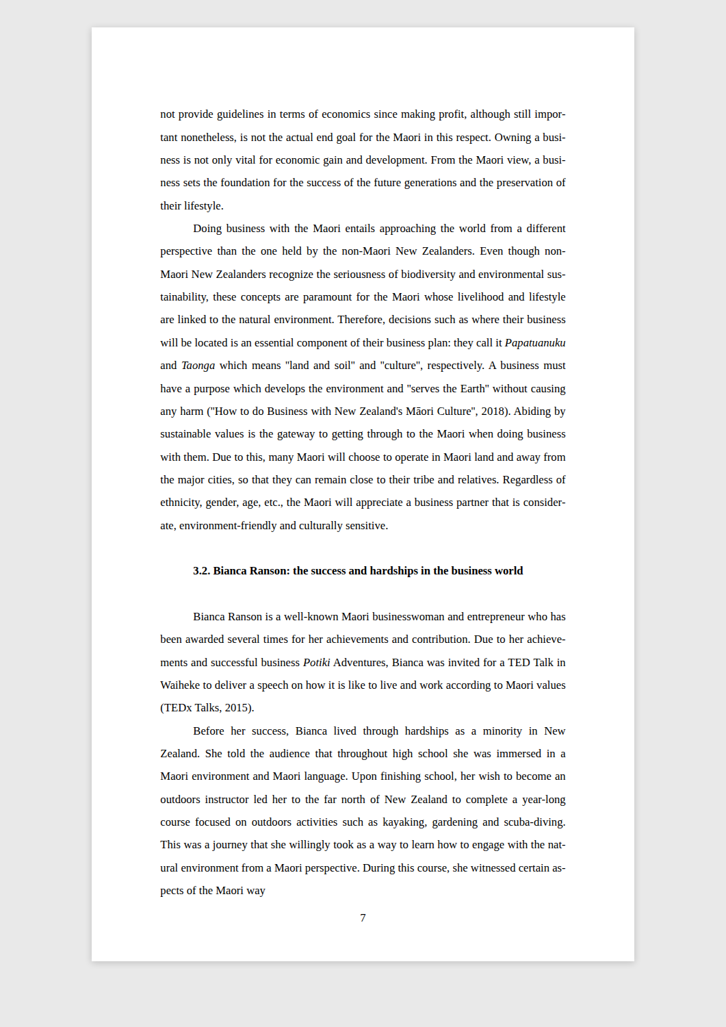not provide guidelines in terms of economics since making profit, although still important nonetheless, is not the actual end goal for the Maori in this respect. Owning a business is not only vital for economic gain and development. From the Maori view, a business sets the foundation for the success of the future generations and the preservation of their lifestyle.
Doing business with the Maori entails approaching the world from a different perspective than the one held by the non-Maori New Zealanders. Even though non-Maori New Zealanders recognize the seriousness of biodiversity and environmental sustainability, these concepts are paramount for the Maori whose livelihood and lifestyle are linked to the natural environment. Therefore, decisions such as where their business will be located is an essential component of their business plan: they call it Papatuanuku and Taonga which means ''land and soil'' and ''culture'', respectively. A business must have a purpose which develops the environment and ''serves the Earth'' without causing any harm (''How to do Business with New Zealand's Māori Culture'', 2018). Abiding by sustainable values is the gateway to getting through to the Maori when doing business with them. Due to this, many Maori will choose to operate in Maori land and away from the major cities, so that they can remain close to their tribe and relatives. Regardless of ethnicity, gender, age, etc., the Maori will appreciate a business partner that is considerate, environment-friendly and culturally sensitive.
3.2. Bianca Ranson: the success and hardships in the business world
Bianca Ranson is a well-known Maori businesswoman and entrepreneur who has been awarded several times for her achievements and contribution. Due to her achievements and successful business Potiki Adventures, Bianca was invited for a TED Talk in Waiheke to deliver a speech on how it is like to live and work according to Maori values (TEDx Talks, 2015).
Before her success, Bianca lived through hardships as a minority in New Zealand. She told the audience that throughout high school she was immersed in a Maori environment and Maori language. Upon finishing school, her wish to become an outdoors instructor led her to the far north of New Zealand to complete a year-long course focused on outdoors activities such as kayaking, gardening and scuba-diving. This was a journey that she willingly took as a way to learn how to engage with the natural environment from a Maori perspective. During this course, she witnessed certain aspects of the Maori way
7